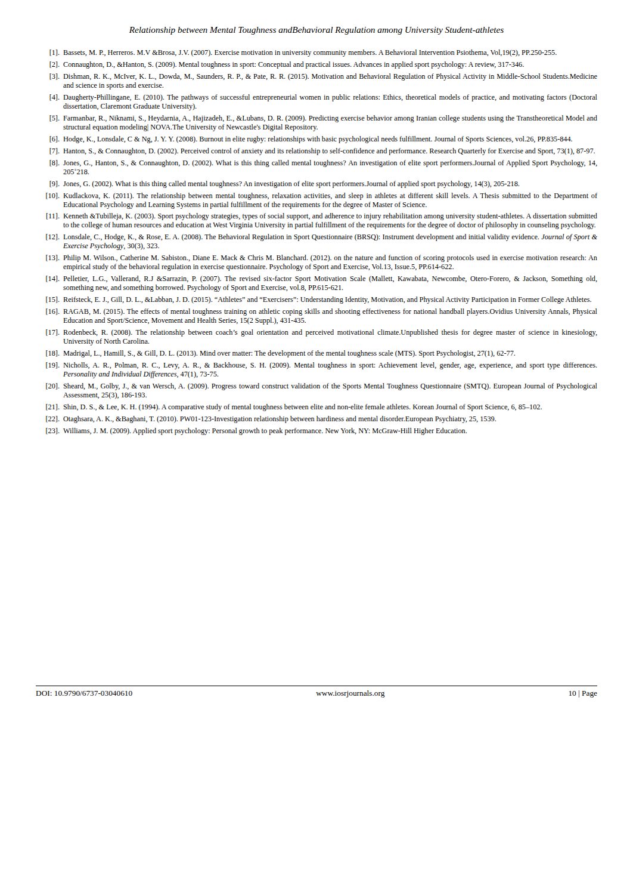Relationship between Mental Toughness andBehavioral Regulation among University Student-athletes
Bassets, M. P., Herreros. M.V &Brosa, J.V. (2007). Exercise motivation in university community members. A Behavioral Intervention Psiothema, Vol,19(2), PP.250-255.
Connaughton, D., &Hanton, S. (2009). Mental toughness in sport: Conceptual and practical issues. Advances in applied sport psychology: A review, 317-346.
Dishman, R. K., McIver, K. L., Dowda, M., Saunders, R. P., & Pate, R. R. (2015). Motivation and Behavioral Regulation of Physical Activity in Middle-School Students.Medicine and science in sports and exercise.
Daugherty-Phillingane, E. (2010). The pathways of successful entrepreneurial women in public relations: Ethics, theoretical models of practice, and motivating factors (Doctoral dissertation, Claremont Graduate University).
Farmanbar, R., Niknami, S., Heydarnia, A., Hajizadeh, E., &Lubans, D. R. (2009). Predicting exercise behavior among Iranian college students using the Transtheoretical Model and structural equation modeling| NOVA.The University of Newcastle's Digital Repository.
Hodge, K., Lonsdale, C & Ng, J. Y. Y. (2008). Burnout in elite rugby: relationships with basic psychological needs fulfillment. Journal of Sports Sciences, vol.26, PP.835-844.
Hanton, S., & Connaughton, D. (2002). Perceived control of anxiety and its relationship to self-confidence and performance. Research Quarterly for Exercise and Sport, 73(1), 87-97.
Jones, G., Hanton, S., & Connaughton, D. (2002). What is this thing called mental toughness? An investigation of elite sport performers.Journal of Applied Sport Psychology, 14, 205˚218.
Jones, G. (2002). What is this thing called mental toughness? An investigation of elite sport performers.Journal of applied sport psychology, 14(3), 205-218.
Kudlackova, K. (2011). The relationship between mental toughness, relaxation activities, and sleep in athletes at different skill levels. A Thesis submitted to the Department of Educational Psychology and Learning Systems in partial fulfillment of the requirements for the degree of Master of Science.
Kenneth &Tubilleja, K. (2003). Sport psychology strategies, types of social support, and adherence to injury rehabilitation among university student-athletes. A dissertation submitted to the college of human resources and education at West Virginia University in partial fulfillment of the requirements for the degree of doctor of philosophy in counseling psychology.
Lonsdale, C., Hodge, K., & Rose, E. A. (2008). The Behavioral Regulation in Sport Questionnaire (BRSQ): Instrument development and initial validity evidence. Journal of Sport & Exercise Psychology, 30(3), 323.
Philip M. Wilson., Catherine M. Sabiston., Diane E. Mack & Chris M. Blanchard. (2012). on the nature and function of scoring protocols used in exercise motivation research: An empirical study of the behavioral regulation in exercise questionnaire. Psychology of Sport and Exercise, Vol.13, Issue.5, PP.614-622.
Pelletier, L.G., Vallerand, R.J &Sarrazin, P. (2007). The revised six-factor Sport Motivation Scale (Mallett, Kawabata, Newcombe, Otero-Forero, & Jackson, Something old, something new, and something borrowed. Psychology of Sport and Exercise, vol.8, PP.615-621.
Reifsteck, E. J., Gill, D. L., &Labban, J. D. (2015). “Athletes” and “Exercisers”: Understanding Identity, Motivation, and Physical Activity Participation in Former College Athletes.
RAGAB, M. (2015). The effects of mental toughness training on athletic coping skills and shooting effectiveness for national handball players.Ovidius University Annals, Physical Education and Sport/Science, Movement and Health Series, 15(2 Suppl.), 431-435.
Rodenbeck, R. (2008). The relationship between coach’s goal orientation and perceived motivational climate.Unpublished thesis for degree master of science in kinesiology, University of North Carolina.
Madrigal, L., Hamill, S., & Gill, D. L. (2013). Mind over matter: The development of the mental toughness scale (MTS). Sport Psychologist, 27(1), 62-77.
Nicholls, A. R., Polman, R. C., Levy, A. R., & Backhouse, S. H. (2009). Mental toughness in sport: Achievement level, gender, age, experience, and sport type differences. Personality and Individual Differences, 47(1), 73-75.
Sheard, M., Golby, J., & van Wersch, A. (2009). Progress toward construct validation of the Sports Mental Toughness Questionnaire (SMTQ). European Journal of Psychological Assessment, 25(3), 186-193.
Shin, D. S., & Lee, K. H. (1994). A comparative study of mental toughness between elite and non-elite female athletes. Korean Journal of Sport Science, 6, 85–102.
Otaghsara, A. K., &Baghani, T. (2010). PW01-123-Investigation relationship between hardiness and mental disorder.European Psychiatry, 25, 1539.
Williams, J. M. (2009). Applied sport psychology: Personal growth to peak performance. New York, NY: McGraw-Hill Higher Education.
DOI: 10.9790/6737-03040610 www.iosrjournals.org 10 | Page